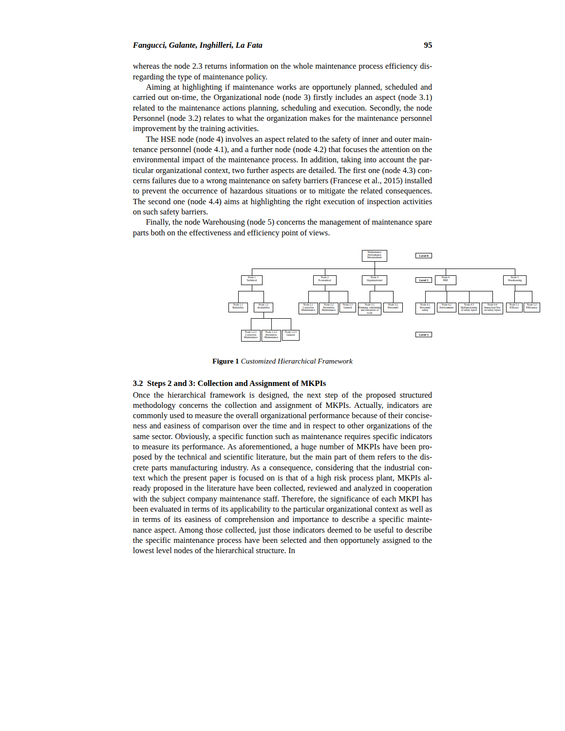Fangucci, Galante, Inghilleri, La Fata 95
whereas the node 2.3 returns information on the whole maintenance process efficiency disregarding the type of maintenance policy.
Aiming at highlighting if maintenance works are opportunely planned, scheduled and carried out on-time, the Organizational node (node 3) firstly includes an aspect (node 3.1) related to the maintenance actions planning, scheduling and execution. Secondly, the node Personnel (node 3.2) relates to what the organization makes for the maintenance personnel improvement by the training activities.
The HSE node (node 4) involves an aspect related to the safety of inner and outer maintenance personnel (node 4.1), and a further node (node 4.2) that focuses the attention on the environmental impact of the maintenance process. In addition, taking into account the particular organizational context, two further aspects are detailed. The first one (node 4.3) concerns failures due to a wrong maintenance on safety barriers (Francese et al., 2015) installed to prevent the occurrence of hazardous situations or to mitigate the related consequences. The second one (node 4.4) aims at highlighting the right execution of inspection activities on such safety barriers.
Finally, the node Warehousing (node 5) concerns the management of maintenance spare parts both on the effectiveness and efficiency point of views.
Level 0
Level 1
Level 2
Level 3
Maintenance
Performance
Measurement
Node 1
Technical
Node 2
Economical
Node 3
Organizational
Node 4
HSE
Node 5
Warehousing
Node 1.1
Reliability
Node 1.2
Availability
Node 2.1
Corrective
Maintenance
Node 2.2
Preventive
Maintenance
Node 2.3
General
Node 3.1
Planning, scheduling
and execution of
work
Node 3.2
Personnel
Node 4.1
Personnel
safety
Node 4.2
Environment
Node 4.3
Malfunctioning
of safety layers
Node 4.4
Inspection/Test
on safety layers
Node 5.1
Efficacy
Node 5.2
Efficiency
Node 1.2.1
Corrective
Maintenance
Node 1.2.2
Preventive
Maintenance
Node 1.2.3
General
Figure 1 Customized Hierarchical Framework
3.2 Steps 2 and 3: Collection and Assignment of MKPIs
Once the hierarchical framework is designed, the next step of the proposed structured methodology concerns the collection and assignment of MKPIs. Actually, indicators are commonly used to measure the overall organizational performance because of their conciseness and easiness of comparison over the time and in respect to other organizations of the same sector. Obviously, a specific function such as maintenance requires specific indicators to measure its performance. As aforementioned, a huge number of MKPIs have been proposed by the technical and scientific literature, but the main part of them refers to the discrete parts manufacturing industry. As a consequence, considering that the industrial context which the present paper is focused on is that of a high risk process plant, MKPIs already proposed in the literature have been collected, reviewed and analyzed in cooperation with the subject company maintenance staff. Therefore, the significance of each MKPI has been evaluated in terms of its applicability to the particular organizational context as well as in terms of its easiness of comprehension and importance to describe a specific maintenance aspect. Among those collected, just those indicators deemed to be useful to describe the specific maintenance process have been selected and then opportunely assigned to the lowest level nodes of the hierarchical structure. In